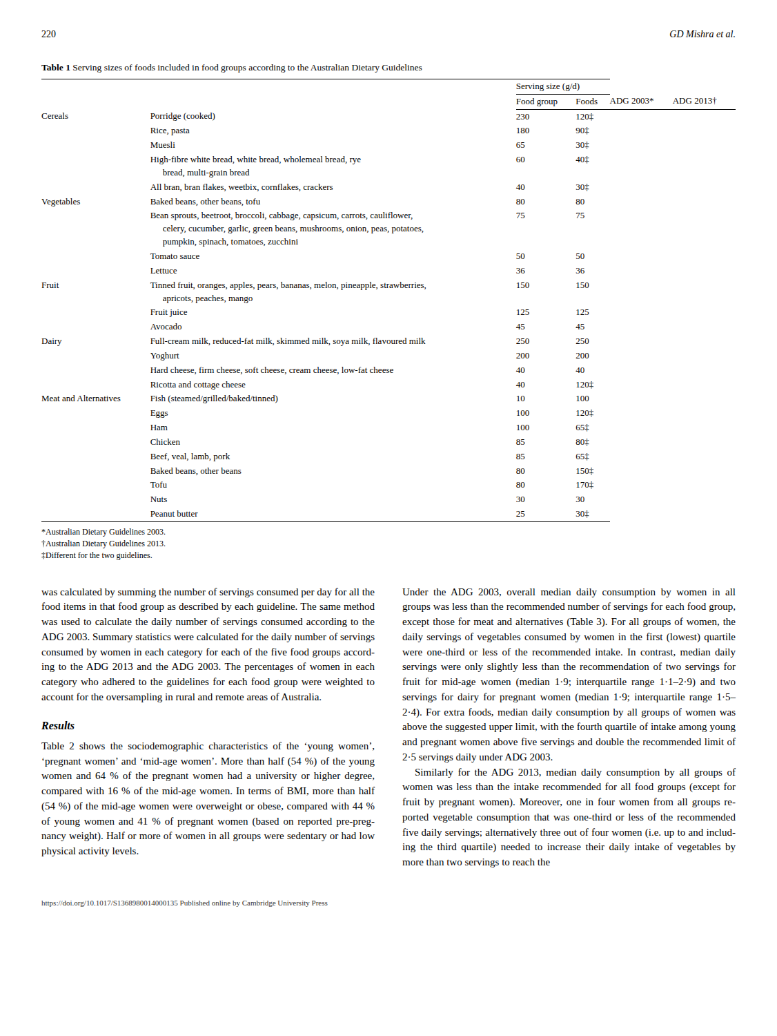220 GD Mishra et al.
Table 1 Serving sizes of foods included in food groups according to the Australian Dietary Guidelines
| | | Serving size (g/d) |
| --- | --- | --- |
| Food group | Foods | ADG 2003* | ADG 2013† |
| Cereals | Porridge (cooked) | 230 | 120‡ |
| | Rice, pasta | 180 | 90‡ |
| | Muesli | 65 | 30‡ |
| | High-fibre white bread, white bread, wholemeal bread, rye bread, multi-grain bread | 60 | 40‡ |
| | All bran, bran flakes, weetbix, cornflakes, crackers | 40 | 30‡ |
| Vegetables | Baked beans, other beans, tofu | 80 | 80 |
| | Bean sprouts, beetroot, broccoli, cabbage, capsicum, carrots, cauliflower, celery, cucumber, garlic, green beans, mushrooms, onion, peas, potatoes, pumpkin, spinach, tomatoes, zucchini | 75 | 75 |
| | Tomato sauce | 50 | 50 |
| | Lettuce | 36 | 36 |
| Fruit | Tinned fruit, oranges, apples, pears, bananas, melon, pineapple, strawberries, apricots, peaches, mango | 150 | 150 |
| | Fruit juice | 125 | 125 |
| | Avocado | 45 | 45 |
| Dairy | Full-cream milk, reduced-fat milk, skimmed milk, soya milk, flavoured milk | 250 | 250 |
| | Yoghurt | 200 | 200 |
| | Hard cheese, firm cheese, soft cheese, cream cheese, low-fat cheese | 40 | 40 |
| | Ricotta and cottage cheese | 40 | 120‡ |
| Meat and Alternatives | Fish (steamed/grilled/baked/tinned) | 10 | 100 |
| | Eggs | 100 | 120‡ |
| | Ham | 100 | 65‡ |
| | Chicken | 85 | 80‡ |
| | Beef, veal, lamb, pork | 85 | 65‡ |
| | Baked beans, other beans | 80 | 150‡ |
| | Tofu | 80 | 170‡ |
| | Nuts | 30 | 30 |
| | Peanut butter | 25 | 30‡ |
*Australian Dietary Guidelines 2003.
†Australian Dietary Guidelines 2013.
‡Different for the two guidelines.
was calculated by summing the number of servings consumed per day for all the food items in that food group as described by each guideline. The same method was used to calculate the daily number of servings consumed according to the ADG 2003. Summary statistics were calculated for the daily number of servings consumed by women in each category for each of the five food groups according to the ADG 2013 and the ADG 2003. The percentages of women in each category who adhered to the guidelines for each food group were weighted to account for the oversampling in rural and remote areas of Australia.
Results
Table 2 shows the sociodemographic characteristics of the ‘young women’, ‘pregnant women’ and ‘mid-age women’. More than half (54 %) of the young women and 64 % of the pregnant women had a university or higher degree, compared with 16 % of the mid-age women. In terms of BMI, more than half (54 %) of the mid-age women were overweight or obese, compared with 44 % of young women and 41 % of pregnant women (based on reported pre-pregnancy weight). Half or more of women in all groups were sedentary or had low physical activity levels.
Under the ADG 2003, overall median daily consumption by women in all groups was less than the recommended number of servings for each food group, except those for meat and alternatives (Table 3). For all groups of women, the daily servings of vegetables consumed by women in the first (lowest) quartile were one-third or less of the recommended intake. In contrast, median daily servings were only slightly less than the recommendation of two servings for fruit for mid-age women (median 1·9; interquartile range 1·1–2·9) and two servings for dairy for pregnant women (median 1·9; interquartile range 1·5–2·4). For extra foods, median daily consumption by all groups of women was above the suggested upper limit, with the fourth quartile of intake among young and pregnant women above five servings and double the recommended limit of 2·5 servings daily under ADG 2003.
Similarly for the ADG 2013, median daily consumption by all groups of women was less than the intake recommended for all food groups (except for fruit by pregnant women). Moreover, one in four women from all groups reported vegetable consumption that was one-third or less of the recommended five daily servings; alternatively three out of four women (i.e. up to and including the third quartile) needed to increase their daily intake of vegetables by more than two servings to reach the
https://doi.org/10.1017/S1368980014000135 Published online by Cambridge University Press